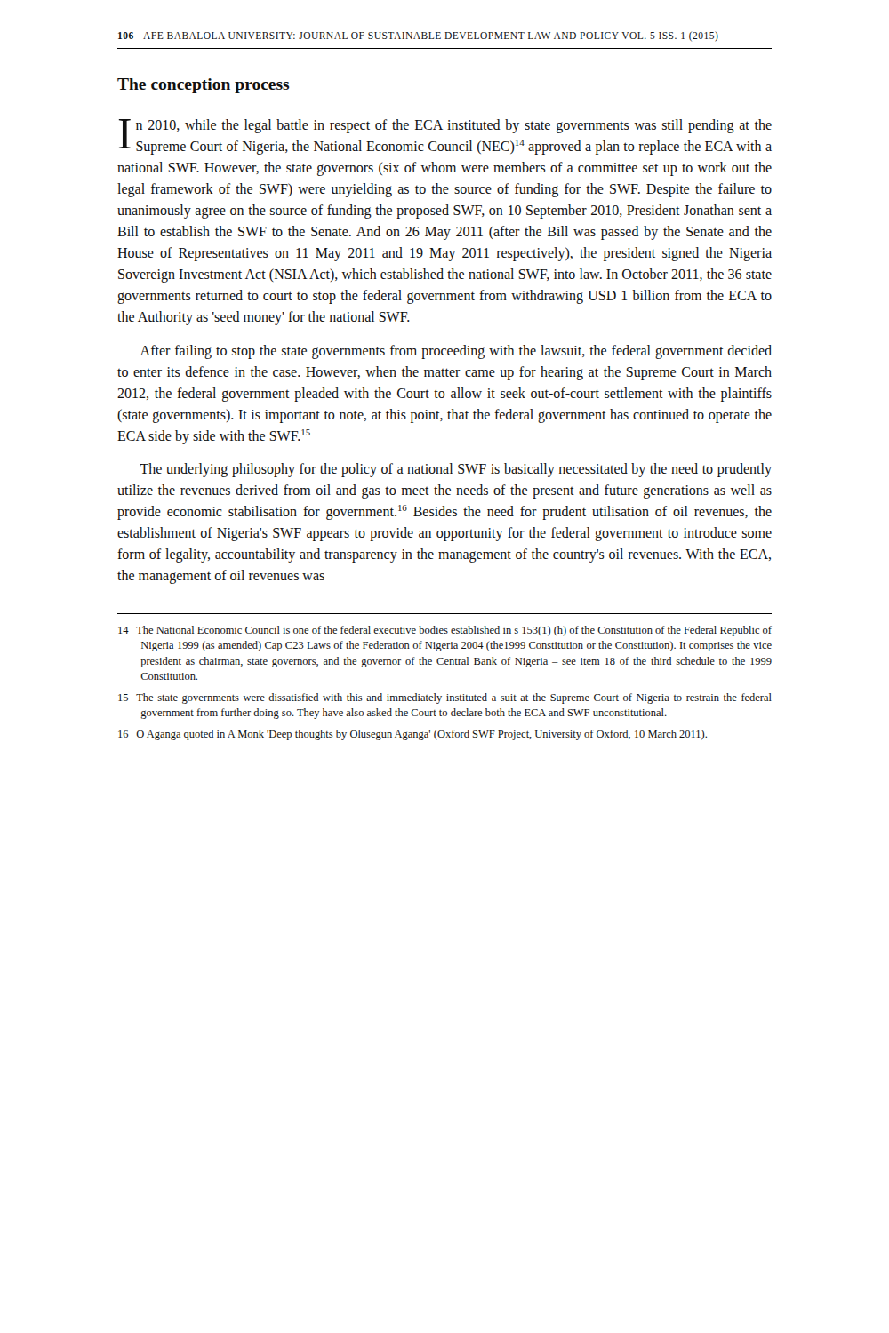106 Afe Babalola University: Journal of Sustainable Development Law and Policy Vol. 5 Iss. 1 (2015)
The conception process
In 2010, while the legal battle in respect of the ECA instituted by state governments was still pending at the Supreme Court of Nigeria, the National Economic Council (NEC)14 approved a plan to replace the ECA with a national SWF. However, the state governors (six of whom were members of a committee set up to work out the legal framework of the SWF) were unyielding as to the source of funding for the SWF. Despite the failure to unanimously agree on the source of funding the proposed SWF, on 10 September 2010, President Jonathan sent a Bill to establish the SWF to the Senate. And on 26 May 2011 (after the Bill was passed by the Senate and the House of Representatives on 11 May 2011 and 19 May 2011 respectively), the president signed the Nigeria Sovereign Investment Act (NSIA Act), which established the national SWF, into law. In October 2011, the 36 state governments returned to court to stop the federal government from withdrawing USD 1 billion from the ECA to the Authority as 'seed money' for the national SWF.
After failing to stop the state governments from proceeding with the lawsuit, the federal government decided to enter its defence in the case. However, when the matter came up for hearing at the Supreme Court in March 2012, the federal government pleaded with the Court to allow it seek out-of-court settlement with the plaintiffs (state governments). It is important to note, at this point, that the federal government has continued to operate the ECA side by side with the SWF.15
The underlying philosophy for the policy of a national SWF is basically necessitated by the need to prudently utilize the revenues derived from oil and gas to meet the needs of the present and future generations as well as provide economic stabilisation for government.16 Besides the need for prudent utilisation of oil revenues, the establishment of Nigeria's SWF appears to provide an opportunity for the federal government to introduce some form of legality, accountability and transparency in the management of the country's oil revenues. With the ECA, the management of oil revenues was
14 The National Economic Council is one of the federal executive bodies established in s 153(1) (h) of the Constitution of the Federal Republic of Nigeria 1999 (as amended) Cap C23 Laws of the Federation of Nigeria 2004 (the1999 Constitution or the Constitution). It comprises the vice president as chairman, state governors, and the governor of the Central Bank of Nigeria – see item 18 of the third schedule to the 1999 Constitution.
15 The state governments were dissatisfied with this and immediately instituted a suit at the Supreme Court of Nigeria to restrain the federal government from further doing so. They have also asked the Court to declare both the ECA and SWF unconstitutional.
16 O Aganga quoted in A Monk 'Deep thoughts by Olusegun Aganga' (Oxford SWF Project, University of Oxford, 10 March 2011).